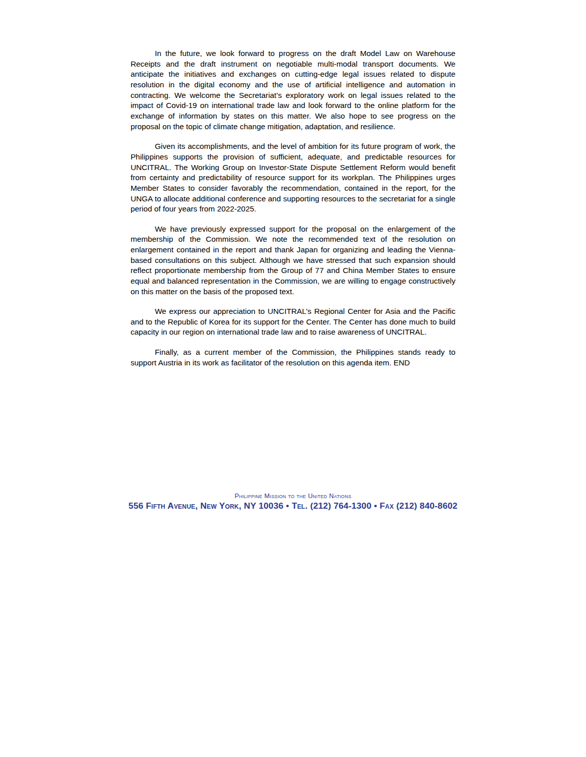In the future, we look forward to progress on the draft Model Law on Warehouse Receipts and the draft instrument on negotiable multi-modal transport documents. We anticipate the initiatives and exchanges on cutting-edge legal issues related to dispute resolution in the digital economy and the use of artificial intelligence and automation in contracting. We welcome the Secretariat’s exploratory work on legal issues related to the impact of Covid-19 on international trade law and look forward to the online platform for the exchange of information by states on this matter. We also hope to see progress on the proposal on the topic of climate change mitigation, adaptation, and resilience.
Given its accomplishments, and the level of ambition for its future program of work, the Philippines supports the provision of sufficient, adequate, and predictable resources for UNCITRAL. The Working Group on Investor-State Dispute Settlement Reform would benefit from certainty and predictability of resource support for its workplan. The Philippines urges Member States to consider favorably the recommendation, contained in the report, for the UNGA to allocate additional conference and supporting resources to the secretariat for a single period of four years from 2022-2025.
We have previously expressed support for the proposal on the enlargement of the membership of the Commission. We note the recommended text of the resolution on enlargement contained in the report and thank Japan for organizing and leading the Vienna-based consultations on this subject. Although we have stressed that such expansion should reflect proportionate membership from the Group of 77 and China Member States to ensure equal and balanced representation in the Commission, we are willing to engage constructively on this matter on the basis of the proposed text.
We express our appreciation to UNCITRAL’s Regional Center for Asia and the Pacific and to the Republic of Korea for its support for the Center. The Center has done much to build capacity in our region on international trade law and to raise awareness of UNCITRAL.
Finally, as a current member of the Commission, the Philippines stands ready to support Austria in its work as facilitator of the resolution on this agenda item. END
Philippine Mission to the United Nations
556 Fifth Avenue, New York, NY 10036 • Tel. (212) 764-1300 • Fax (212) 840-8602